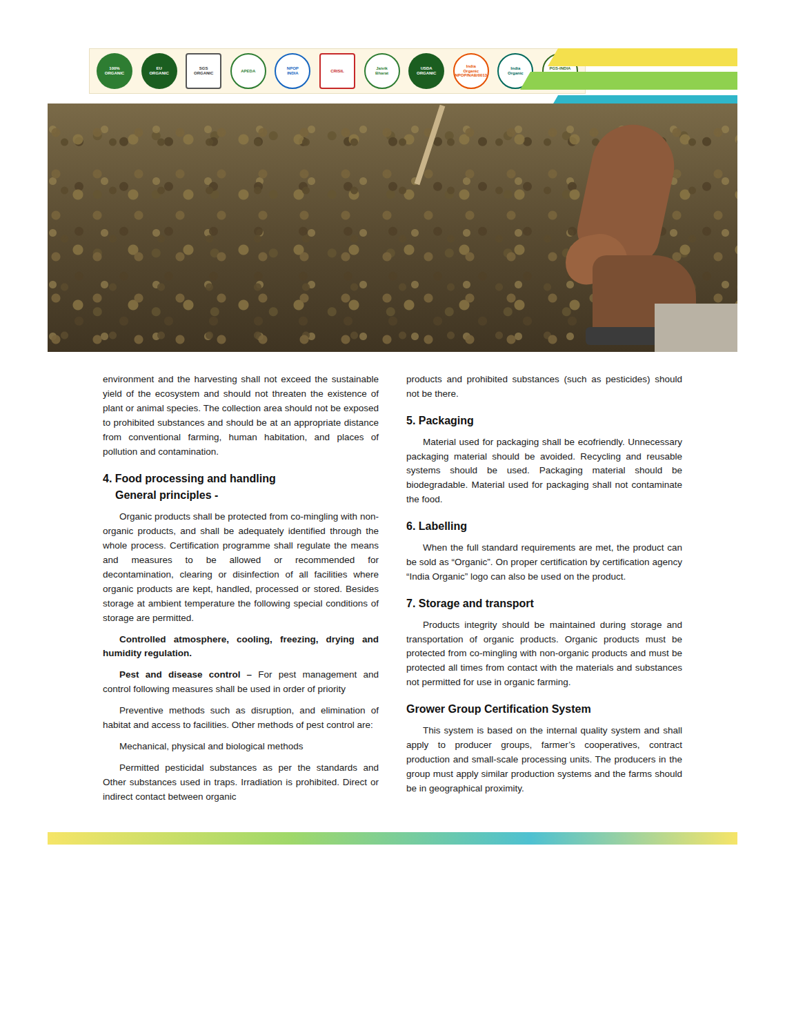100%
ORGANIC
EU
ORGANIC
SGS
ORGANIC
APEDA
NPOP
INDIA
CRISIL
Jaivik
Bharat
USDA
ORGANIC
India
Organic
NPOP/NAB/0013
India
Organic
PGS-INDIA
GREEN
environment and the harvesting shall not exceed the sustainable yield of the ecosystem and should not threaten the existence of plant or animal species. The collection area should not be exposed to prohibited substances and should be at an appropriate distance from conventional farming, human habitation, and places of pollution and contamination.
4. Food processing and handlingGeneral principles -
Organic products shall be protected from co-mingling with non-organic products, and shall be adequately identified through the whole process. Certification programme shall regulate the means and measures to be allowed or recommended for decontamination, clearing or disinfection of all facilities where organic products are kept, handled, processed or stored. Besides storage at ambient temperature the following special conditions of storage are permitted.
Controlled atmosphere, cooling, freezing, drying and humidity regulation.
Pest and disease control – For pest management and control following measures shall be used in order of priority
Preventive methods such as disruption, and elimination of habitat and access to facilities. Other methods of pest control are:
Mechanical, physical and biological methods
Permitted pesticidal substances as per the standards and Other substances used in traps. Irradiation is prohibited. Direct or indirect contact between organic
products and prohibited substances (such as pesticides) should not be there.
5. Packaging
Material used for packaging shall be ecofriendly. Unnecessary packaging material should be avoided. Recycling and reusable systems should be used. Packaging material should be biodegradable. Material used for packaging shall not contaminate the food.
6. Labelling
When the full standard requirements are met, the product can be sold as “Organic”. On proper certification by certification agency “India Organic” logo can also be used on the product.
7. Storage and transport
Products integrity should be maintained during storage and transportation of organic products. Organic products must be protected from co-mingling with non-organic products and must be protected all times from contact with the materials and substances not permitted for use in organic farming.
Grower Group Certification System
This system is based on the internal quality system and shall apply to producer groups, farmer’s cooperatives, contract production and small-scale processing units. The producers in the group must apply similar production systems and the farms should be in geographical proximity.